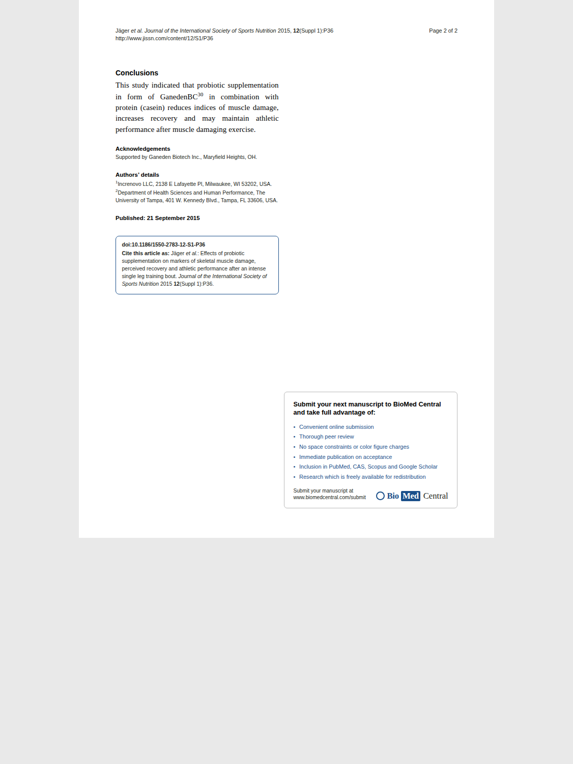Jäger et al. Journal of the International Society of Sports Nutrition 2015, 12(Suppl 1):P36
http://www.jissn.com/content/12/S1/P36
Page 2 of 2
Conclusions
This study indicated that probiotic supplementation in form of GanedenBC30 in combination with protein (casein) reduces indices of muscle damage, increases recovery and may maintain athletic performance after muscle damaging exercise.
Acknowledgements
Supported by Ganeden Biotech Inc., Maryfield Heights, OH.
Authors’ details
1Increnovo LLC, 2138 E Lafayette Pl, Milwaukee, WI 53202, USA. 2Department of Health Sciences and Human Performance, The University of Tampa, 401 W. Kennedy Blvd., Tampa, FL 33606, USA.
Published: 21 September 2015
doi:10.1186/1550-2783-12-S1-P36
Cite this article as: Jäger et al.: Effects of probiotic supplementation on markers of skeletal muscle damage, perceived recovery and athletic performance after an intense single leg training bout. Journal of the International Society of Sports Nutrition 2015 12(Suppl 1):P36.
Submit your next manuscript to BioMed Central
and take full advantage of:
Convenient online submission
Thorough peer review
No space constraints or color figure charges
Immediate publication on acceptance
Inclusion in PubMed, CAS, Scopus and Google Scholar
Research which is freely available for redistribution
Submit your manuscript at
www.biomedcentral.com/submit
Bio Med Central